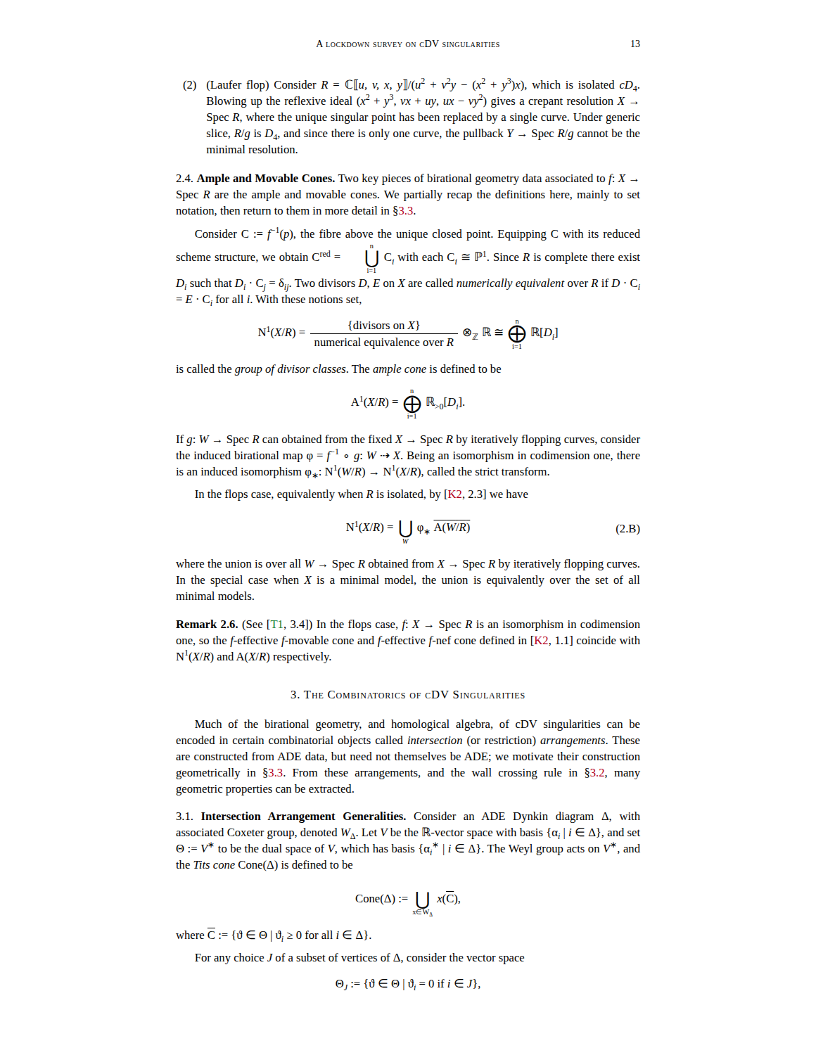A lockdown survey on cDV singularities 13
(2) (Laufer flop) Consider R = ℂ⟦u, v, x, y⟧/(u2 + v2y − (x2 + y3)x), which is isolated cD4. Blowing up the reflexive ideal (x2 + y3, vx + uy, ux − vy2) gives a crepant resolution X → Spec R, where the unique singular point has been replaced by a single curve. Under generic slice, R/g is D4, and since there is only one curve, the pullback Y → Spec R/g cannot be the minimal resolution.
2.4. Ample and Movable Cones. Two key pieces of birational geometry data associated to f: X → Spec R are the ample and movable cones. We partially recap the definitions here, mainly to set notation, then return to them in more detail in §3.3.
Consider C := f−1(p), the fibre above the unique closed point. Equipping C with its reduced scheme structure, we obtain Cred = n⋃i=1 Ci with each Ci ≅ ℙ1. Since R is complete there exist Di such that Di · Cj = δij. Two divisors D, E on X are called numerically equivalent over R if D · Ci = E · Ci for all i. With these notions set,
N1(X/R) = {divisors on X} numerical equivalence over R ⊗ℤ ℝ ≅ n⨁i=1 ℝ[Di]
is called the group of divisor classes. The ample cone is defined to be
A1(X/R) = n⨁i=1 ℝ>0[Di].
If g: W → Spec R can obtained from the fixed X → Spec R by iteratively flopping curves, consider the induced birational map φ = f−1 ∘ g: W ⇢ X. Being an isomorphism in codimension one, there is an induced isomorphism φ∗: N1(W/R) → N1(X/R), called the strict transform.
In the flops case, equivalently when R is isolated, by [K2, 2.3] we have
N1(X/R) = ⋃W φ∗ A(W/R) (2.B)
where the union is over all W → Spec R obtained from X → Spec R by iteratively flopping curves. In the special case when X is a minimal model, the union is equivalently over the set of all minimal models.
Remark 2.6. (See [T1, 3.4]) In the flops case, f: X → Spec R is an isomorphism in codimension one, so the f-effective f-movable cone and f-effective f-nef cone defined in [K2, 1.1] coincide with N1(X/R) and A(X/R) respectively.
3. The Combinatorics of cDV Singularities
Much of the birational geometry, and homological algebra, of cDV singularities can be encoded in certain combinatorial objects called intersection (or restriction) arrangements. These are constructed from ADE data, but need not themselves be ADE; we motivate their construction geometrically in §3.3. From these arrangements, and the wall crossing rule in §3.2, many geometric properties can be extracted.
3.1. Intersection Arrangement Generalities. Consider an ADE Dynkin diagram Δ, with associated Coxeter group, denoted WΔ. Let V be the ℝ-vector space with basis {αi | i ∈ Δ}, and set Θ := V∗ to be the dual space of V, which has basis {αi∗ | i ∈ Δ}. The Weyl group acts on V∗, and the Tits cone Cone(Δ) is defined to be
Cone(Δ) := ⋃x∈WΔ x(C),
where C := {ϑ ∈ Θ | ϑi ≥ 0 for all i ∈ Δ}.
For any choice J of a subset of vertices of Δ, consider the vector space
ΘJ := {ϑ ∈ Θ | ϑi = 0 if i ∈ J},